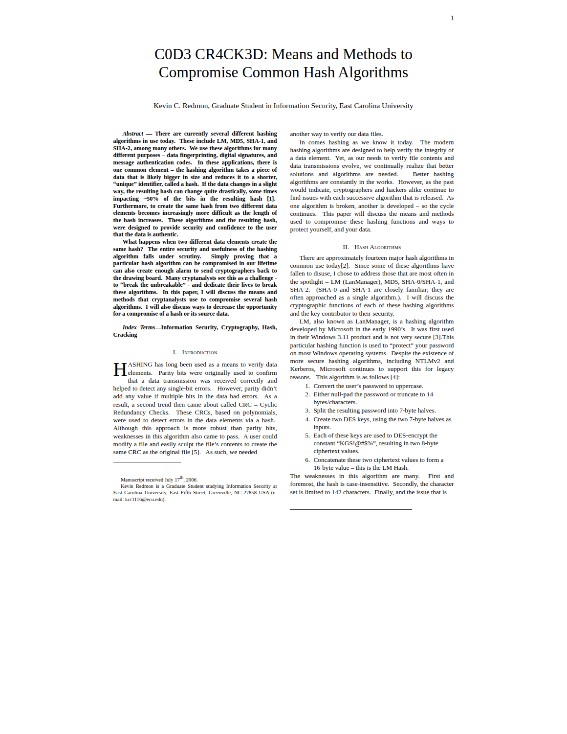1
C0D3 CR4CK3D: Means and Methods to
Compromise Common Hash Algorithms
Kevin C. Redmon, Graduate Student in Information Security, East Carolina University
Abstract — There are currently several different hashing algorithms in use today. These include LM, MD5, SHA-1, and SHA-2, among many others. We use these algorithms for many different purposes – data fingerprinting, digital signatures, and message authentication codes. In these applications, there is one common element – the hashing algorithm takes a piece of data that is likely bigger in size and reduces it to a shorter, “unique” identifier, called a hash. If the data changes in a slight way, the resulting hash can change quite drastically, some times impacting ~50% of the bits in the resulting hash [1]. Furthermore, to create the same hash from two different data elements becomes increasingly more difficult as the length of the hash increases. These algorithms and the resulting hash, were designed to provide security and confidence to the user that the data is authentic.
What happens when two different data elements create the same hash? The entire security and usefulness of the hashing algorithm falls under scrutiny. Simply proving that a particular hash algorithm can be compromised in our lifetime can also create enough alarm to send cryptographers back to the drawing board. Many cryptanalysts see this as a challenge - to “break the unbreakable” - and dedicate their lives to break these algorithms. In this paper, I will discuss the means and methods that cryptanalysts use to compromise several hash algorithms. I will also discuss ways to decrease the opportunity for a compromise of a hash or its source data.
Index Terms—Information Security, Cryptography, Hash, Cracking
I. Introduction
HASHING has long been used as a means to verify data elements. Parity bits were originally used to confirm that a data transmission was received correctly and helped to detect any single-bit errors. However, parity didn’t add any value if multiple bits in the data had errors. As a result, a second trend then came about called CRC – Cyclic Redundancy Checks. These CRCs, based on polynomials, were used to detect errors in the data elements via a hash. Although this approach is more robust than parity bits, weaknesses in this algorithm also came to pass. A user could modify a file and easily sculpt the file’s contents to create the same CRC as the original file [5]. As such, we needed
Manuscript received July 17th, 2006.
Kevin Redmon is a Graduate Student studying Information Security at East Carolina University, East Fifth Street, Greenville, NC 27858 USA (e-mail: kcr1116@ecu.edu).
another way to verify our data files.
In comes hashing as we know it today. The modern hashing algorithms are designed to help verify the integrity of a data element. Yet, as our needs to verify file contents and data transmissions evolve, we continually realize that better solutions and algorithms are needed. Better hashing algorithms are constantly in the works. However, as the past would indicate, cryptographers and hackers alike continue to find issues with each successive algorithm that is released. As one algorithm is broken, another is developed – so the cycle continues. This paper will discuss the means and methods used to compromise these hashing functions and ways to protect yourself, and your data.
II. Hash Algorithms
There are approximately fourteen major hash algorithms in common use today[2]. Since some of these algorithms have fallen to disuse, I chose to address those that are most often in the spotlight – LM (LanManager), MD5, SHA-0/SHA-1, and SHA-2. (SHA-0 and SHA-1 are closely familiar; they are often approached as a single algorithm.). I will discuss the cryptographic functions of each of these hashing algorithms and the key contributor to their security.
LM, also known as LanManager, is a hashing algorithm developed by Microsoft in the early 1990’s. It was first used in their Windows 3.11 product and is not very secure [3].This particular hashing function is used to “protect” your password on most Windows operating systems. Despite the existence of more secure hashing algorithms, including NTLMv2 and Kerberos, Microsoft continues to support this for legacy reasons. This algorithm is as follows [4]:
Convert the user’s password to uppercase.
Either null-pad the password or truncate to 14 bytes/characters.
Split the resulting password into 7-byte halves.
Create two DES keys, using the two 7-byte halves as inputs.
Each of these keys are used to DES-encrypt the constant “KGS!@#$%”, resulting in two 8-byte ciphertext values.
Concatenate these two ciphertext values to form a 16-byte value – this is the LM Hash.
The weaknesses in this algorithm are many. First and foremost, the hash is case-insensitive. Secondly, the character set is limited to 142 characters. Finally, and the issue that is